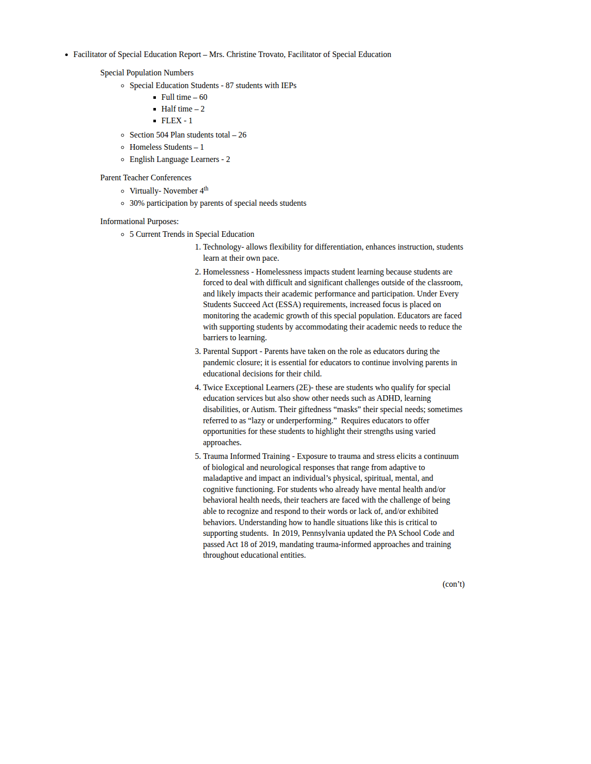Facilitator of Special Education Report – Mrs. Christine Trovato, Facilitator of Special Education
Special Population Numbers
Special Education Students - 87 students with IEPs
Full time – 60
Half time – 2
FLEX - 1
Section 504 Plan students total – 26
Homeless Students – 1
English Language Learners - 2
Parent Teacher Conferences
Virtually- November 4th
30% participation by parents of special needs students
Informational Purposes:
5 Current Trends in Special Education
Technology- allows flexibility for differentiation, enhances instruction, students learn at their own pace.
Homelessness - Homelessness impacts student learning because students are forced to deal with difficult and significant challenges outside of the classroom, and likely impacts their academic performance and participation. Under Every Students Succeed Act (ESSA) requirements, increased focus is placed on monitoring the academic growth of this special population. Educators are faced with supporting students by accommodating their academic needs to reduce the barriers to learning.
Parental Support - Parents have taken on the role as educators during the pandemic closure; it is essential for educators to continue involving parents in educational decisions for their child.
Twice Exceptional Learners (2E)- these are students who qualify for special education services but also show other needs such as ADHD, learning disabilities, or Autism. Their giftedness “masks” their special needs; sometimes referred to as “lazy or underperforming.” Requires educators to offer opportunities for these students to highlight their strengths using varied approaches.
Trauma Informed Training - Exposure to trauma and stress elicits a continuum of biological and neurological responses that range from adaptive to maladaptive and impact an individual’s physical, spiritual, mental, and cognitive functioning. For students who already have mental health and/or behavioral health needs, their teachers are faced with the challenge of being able to recognize and respond to their words or lack of, and/or exhibited behaviors. Understanding how to handle situations like this is critical to supporting students. In 2019, Pennsylvania updated the PA School Code and passed Act 18 of 2019, mandating trauma-informed approaches and training throughout educational entities.
(con’t)